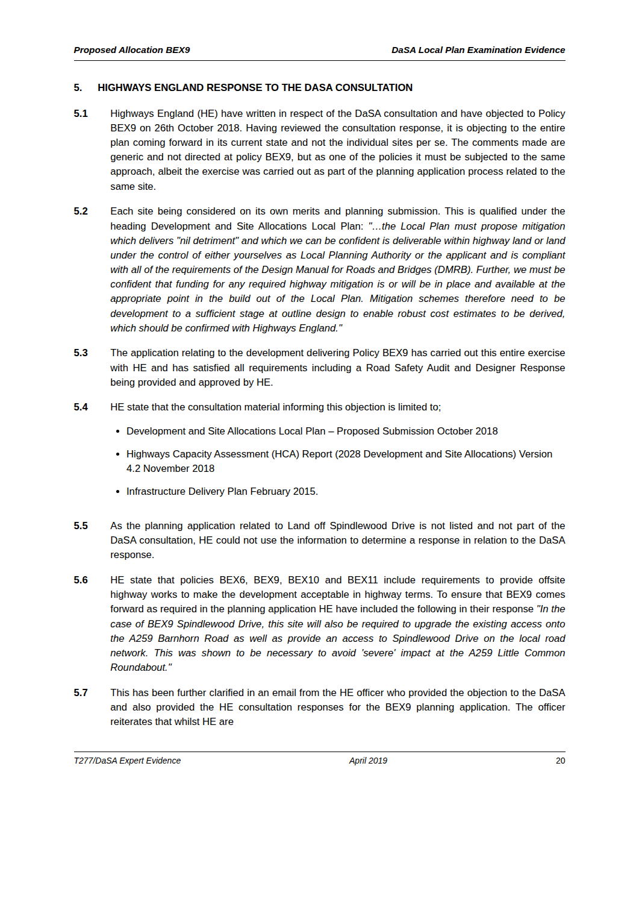Proposed Allocation BEX9 DaSA Local Plan Examination Evidence
5. HIGHWAYS ENGLAND RESPONSE TO THE DASA CONSULTATION
5.1
Highways England (HE) have written in respect of the DaSA consultation and have objected to Policy BEX9 on 26th October 2018. Having reviewed the consultation response, it is objecting to the entire plan coming forward in its current state and not the individual sites per se. The comments made are generic and not directed at policy BEX9, but as one of the policies it must be subjected to the same approach, albeit the exercise was carried out as part of the planning application process related to the same site.
5.2
Each site being considered on its own merits and planning submission. This is qualified under the heading Development and Site Allocations Local Plan: "…the Local Plan must propose mitigation which delivers "nil detriment" and which we can be confident is deliverable within highway land or land under the control of either yourselves as Local Planning Authority or the applicant and is compliant with all of the requirements of the Design Manual for Roads and Bridges (DMRB). Further, we must be confident that funding for any required highway mitigation is or will be in place and available at the appropriate point in the build out of the Local Plan. Mitigation schemes therefore need to be development to a sufficient stage at outline design to enable robust cost estimates to be derived, which should be confirmed with Highways England."
5.3
The application relating to the development delivering Policy BEX9 has carried out this entire exercise with HE and has satisfied all requirements including a Road Safety Audit and Designer Response being provided and approved by HE.
5.4
HE state that the consultation material informing this objection is limited to;
Development and Site Allocations Local Plan – Proposed Submission October 2018
Highways Capacity Assessment (HCA) Report (2028 Development and Site Allocations) Version 4.2 November 2018
Infrastructure Delivery Plan February 2015.
5.5
As the planning application related to Land off Spindlewood Drive is not listed and not part of the DaSA consultation, HE could not use the information to determine a response in relation to the DaSA response.
5.6
HE state that policies BEX6, BEX9, BEX10 and BEX11 include requirements to provide offsite highway works to make the development acceptable in highway terms. To ensure that BEX9 comes forward as required in the planning application HE have included the following in their response "In the case of BEX9 Spindlewood Drive, this site will also be required to upgrade the existing access onto the A259 Barnhorn Road as well as provide an access to Spindlewood Drive on the local road network. This was shown to be necessary to avoid 'severe' impact at the A259 Little Common Roundabout."
5.7
This has been further clarified in an email from the HE officer who provided the objection to the DaSA and also provided the HE consultation responses for the BEX9 planning application. The officer reiterates that whilst HE are
T277/DaSA Expert Evidence April 2019 20